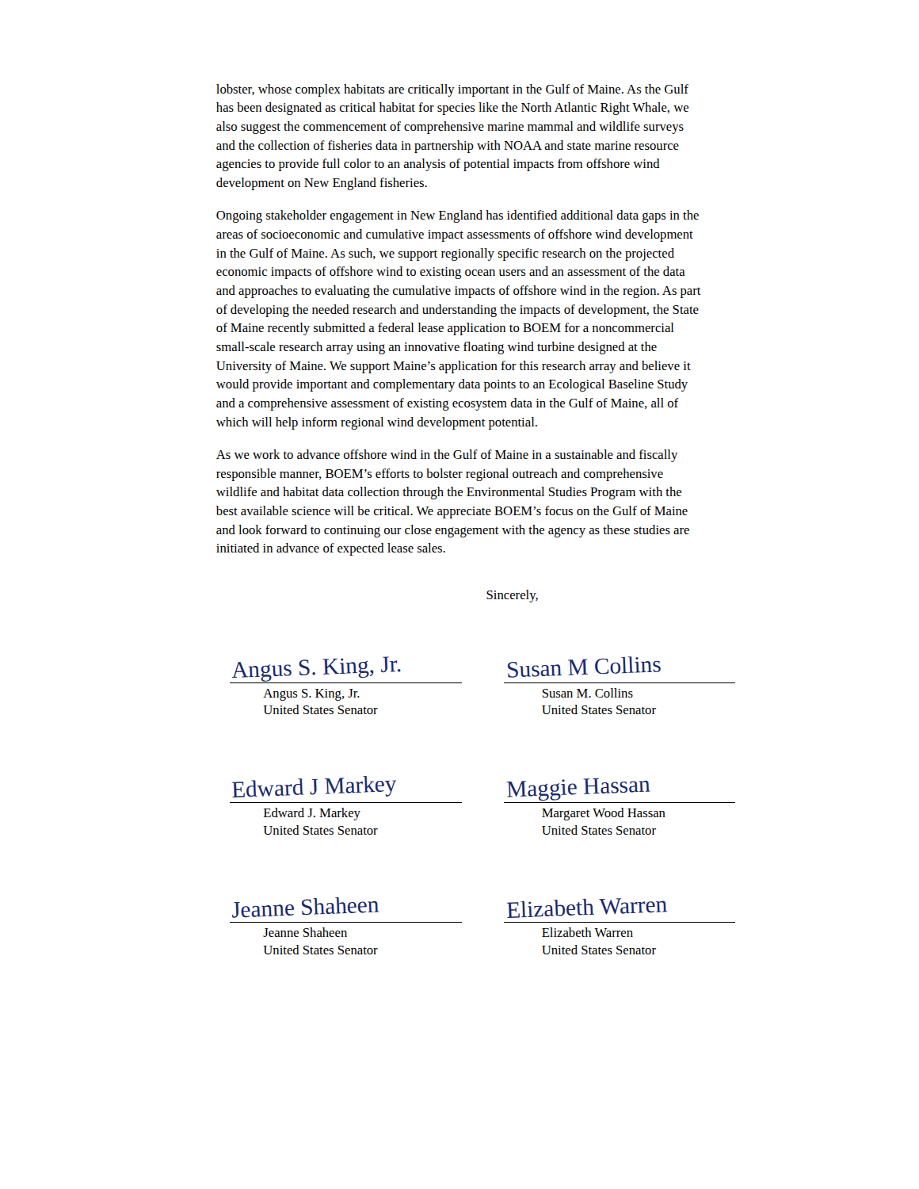lobster, whose complex habitats are critically important in the Gulf of Maine. As the Gulf has been designated as critical habitat for species like the North Atlantic Right Whale, we also suggest the commencement of comprehensive marine mammal and wildlife surveys and the collection of fisheries data in partnership with NOAA and state marine resource agencies to provide full color to an analysis of potential impacts from offshore wind development on New England fisheries.
Ongoing stakeholder engagement in New England has identified additional data gaps in the areas of socioeconomic and cumulative impact assessments of offshore wind development in the Gulf of Maine. As such, we support regionally specific research on the projected economic impacts of offshore wind to existing ocean users and an assessment of the data and approaches to evaluating the cumulative impacts of offshore wind in the region. As part of developing the needed research and understanding the impacts of development, the State of Maine recently submitted a federal lease application to BOEM for a noncommercial small-scale research array using an innovative floating wind turbine designed at the University of Maine. We support Maine’s application for this research array and believe it would provide important and complementary data points to an Ecological Baseline Study and a comprehensive assessment of existing ecosystem data in the Gulf of Maine, all of which will help inform regional wind development potential.
As we work to advance offshore wind in the Gulf of Maine in a sustainable and fiscally responsible manner, BOEM’s efforts to bolster regional outreach and comprehensive wildlife and habitat data collection through the Environmental Studies Program with the best available science will be critical. We appreciate BOEM’s focus on the Gulf of Maine and look forward to continuing our close engagement with the agency as these studies are initiated in advance of expected lease sales.
Sincerely,
| Angus S. King, Jr. Angus S. King, Jr. United States Senator | Susan M Collins Susan M. Collins United States Senator |
| Edward J Markey Edward J. Markey United States Senator | Maggie Hassan Margaret Wood Hassan United States Senator |
| Jeanne Shaheen Jeanne Shaheen United States Senator | Elizabeth Warren Elizabeth Warren United States Senator |